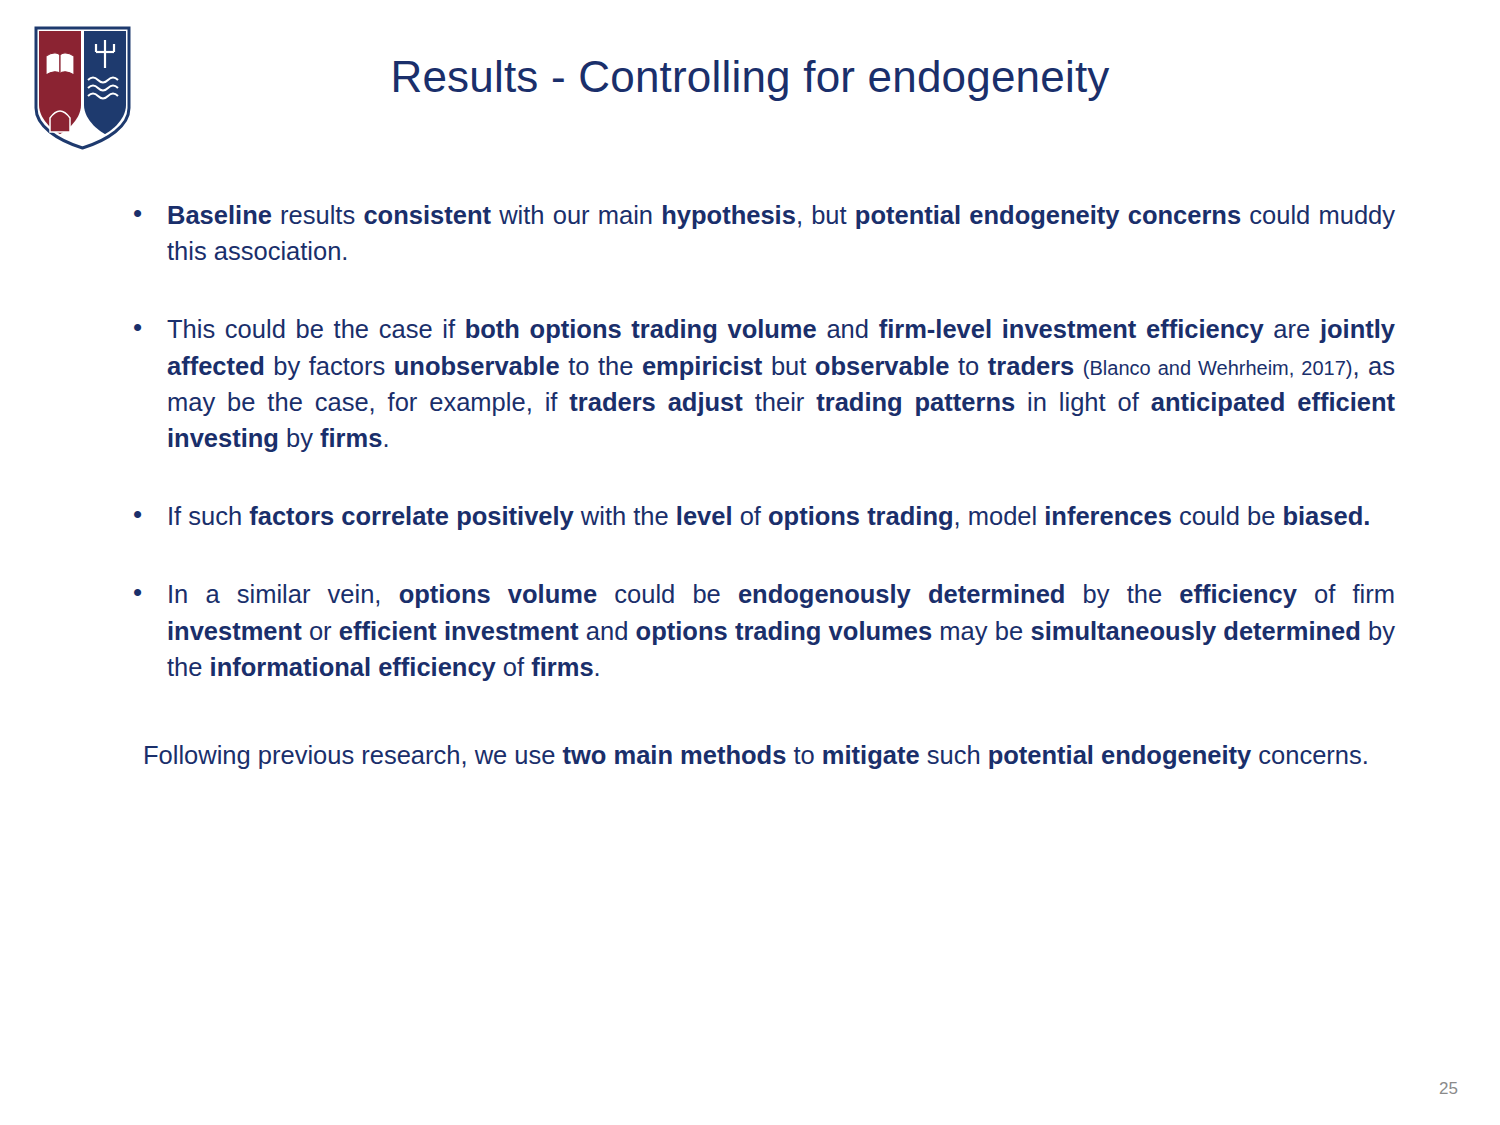University crest
Results - Controlling for endogeneity
Baseline results consistent with our main hypothesis, but potential endogeneity concerns could muddy this association.
This could be the case if both options trading volume and firm-level investment efficiency are jointly affected by factors unobservable to the empiricist but observable to traders (Blanco and Wehrheim, 2017), as may be the case, for example, if traders adjust their trading patterns in light of anticipated efficient investing by firms.
If such factors correlate positively with the level of options trading, model inferences could be biased.
In a similar vein, options volume could be endogenously determined by the efficiency of firm investment or efficient investment and options trading volumes may be simultaneously determined by the informational efficiency of firms.
Following previous research, we use two main methods to mitigate such potential endogeneity concerns.
25